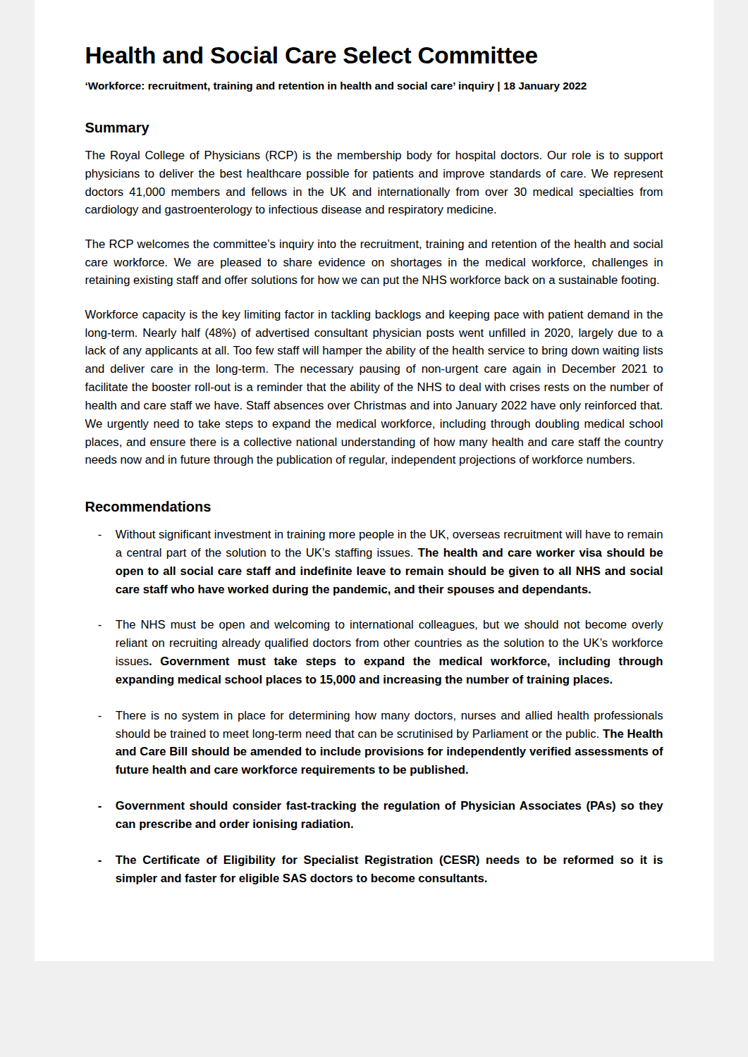Health and Social Care Select Committee
‘Workforce: recruitment, training and retention in health and social care’ inquiry | 18 January 2022
Summary
The Royal College of Physicians (RCP) is the membership body for hospital doctors. Our role is to support physicians to deliver the best healthcare possible for patients and improve standards of care. We represent doctors 41,000 members and fellows in the UK and internationally from over 30 medical specialties from cardiology and gastroenterology to infectious disease and respiratory medicine.
The RCP welcomes the committee’s inquiry into the recruitment, training and retention of the health and social care workforce. We are pleased to share evidence on shortages in the medical workforce, challenges in retaining existing staff and offer solutions for how we can put the NHS workforce back on a sustainable footing.
Workforce capacity is the key limiting factor in tackling backlogs and keeping pace with patient demand in the long-term. Nearly half (48%) of advertised consultant physician posts went unfilled in 2020, largely due to a lack of any applicants at all. Too few staff will hamper the ability of the health service to bring down waiting lists and deliver care in the long-term. The necessary pausing of non-urgent care again in December 2021 to facilitate the booster roll-out is a reminder that the ability of the NHS to deal with crises rests on the number of health and care staff we have. Staff absences over Christmas and into January 2022 have only reinforced that. We urgently need to take steps to expand the medical workforce, including through doubling medical school places, and ensure there is a collective national understanding of how many health and care staff the country needs now and in future through the publication of regular, independent projections of workforce numbers.
Recommendations
Without significant investment in training more people in the UK, overseas recruitment will have to remain a central part of the solution to the UK’s staffing issues. The health and care worker visa should be open to all social care staff and indefinite leave to remain should be given to all NHS and social care staff who have worked during the pandemic, and their spouses and dependants.
The NHS must be open and welcoming to international colleagues, but we should not become overly reliant on recruiting already qualified doctors from other countries as the solution to the UK’s workforce issues. Government must take steps to expand the medical workforce, including through expanding medical school places to 15,000 and increasing the number of training places.
There is no system in place for determining how many doctors, nurses and allied health professionals should be trained to meet long-term need that can be scrutinised by Parliament or the public. The Health and Care Bill should be amended to include provisions for independently verified assessments of future health and care workforce requirements to be published.
Government should consider fast-tracking the regulation of Physician Associates (PAs) so they can prescribe and order ionising radiation.
The Certificate of Eligibility for Specialist Registration (CESR) needs to be reformed so it is simpler and faster for eligible SAS doctors to become consultants.